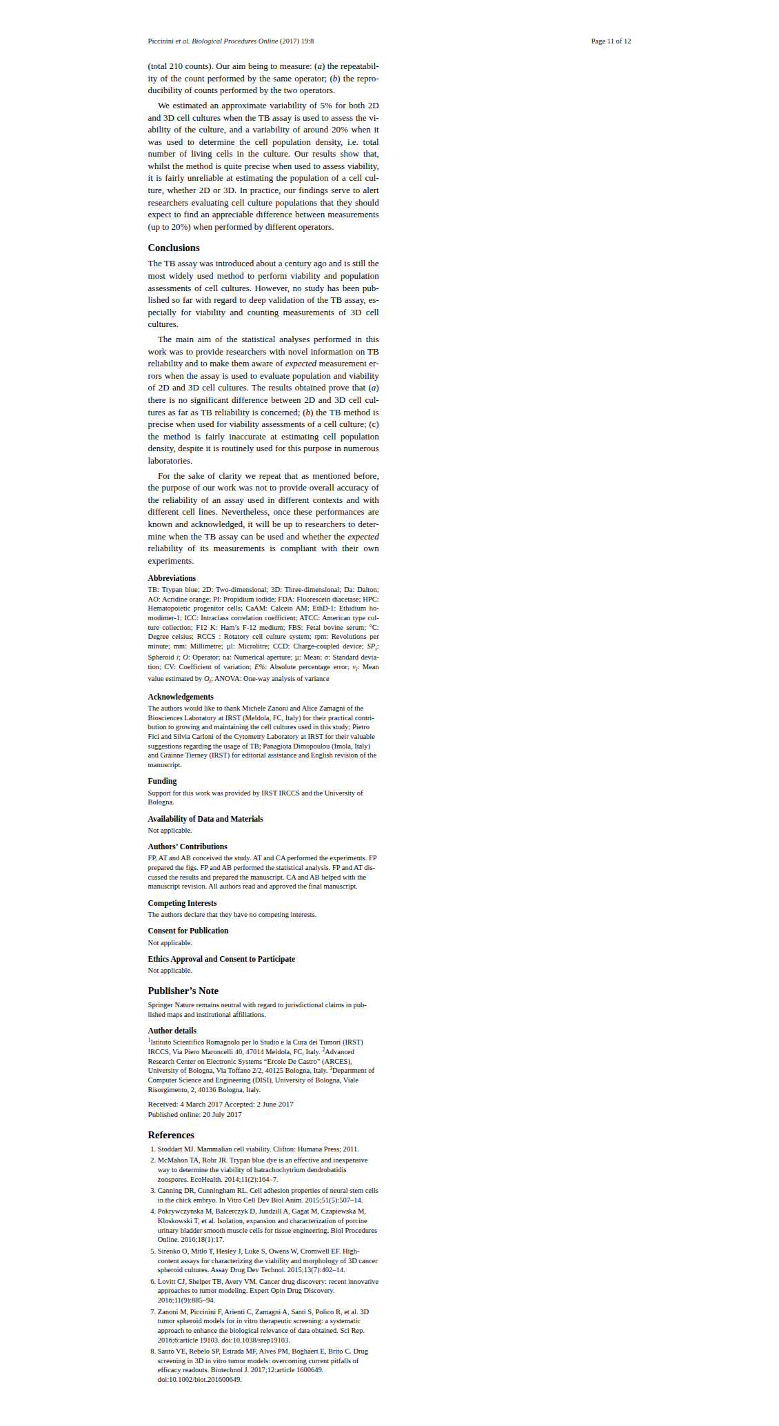Piccinini et al. Biological Procedures Online (2017) 19:8
Page 11 of 12
(total 210 counts). Our aim being to measure: (a) the repeatability of the count performed by the same operator; (b) the reproducibility of counts performed by the two operators.
We estimated an approximate variability of 5% for both 2D and 3D cell cultures when the TB assay is used to assess the viability of the culture, and a variability of around 20% when it was used to determine the cell population density, i.e. total number of living cells in the culture. Our results show that, whilst the method is quite precise when used to assess viability, it is fairly unreliable at estimating the population of a cell culture, whether 2D or 3D. In practice, our findings serve to alert researchers evaluating cell culture populations that they should expect to find an appreciable difference between measurements (up to 20%) when performed by different operators.
Conclusions
The TB assay was introduced about a century ago and is still the most widely used method to perform viability and population assessments of cell cultures. However, no study has been published so far with regard to deep validation of the TB assay, especially for viability and counting measurements of 3D cell cultures.
The main aim of the statistical analyses performed in this work was to provide researchers with novel information on TB reliability and to make them aware of expected measurement errors when the assay is used to evaluate population and viability of 2D and 3D cell cultures. The results obtained prove that (a) there is no significant difference between 2D and 3D cell cultures as far as TB reliability is concerned; (b) the TB method is precise when used for viability assessments of a cell culture; (c) the method is fairly inaccurate at estimating cell population density, despite it is routinely used for this purpose in numerous laboratories.
For the sake of clarity we repeat that as mentioned before, the purpose of our work was not to provide overall accuracy of the reliability of an assay used in different contexts and with different cell lines. Nevertheless, once these performances are known and acknowledged, it will be up to researchers to determine when the TB assay can be used and whether the expected reliability of its measurements is compliant with their own experiments.
Abbreviations
TB: Trypan blue; 2D: Two-dimensional; 3D: Three-dimensional; Da: Dalton; AO: Acridine orange; PI: Propidium iodide; FDA: Fluorescein diacetase; HPC: Hematopoietic progenitor cells; CaAM: Calcein AM; EthD-1: Ethidium homodimer-1; ICC: Intraclass correlation coefficient; ATCC: American type culture collection; F12 K: Ham’s F-12 medium; FBS: Fetal bovine serum; °C: Degree celsius; RCCS : Rotatory cell culture system; rpm: Revolutions per minute; mm: Millimetre; µl: Microlitre; CCD: Charge-coupled device; SPi: Spheroid i; O: Operator; na: Numerical aperture; µ: Mean; σ: Standard deviation; CV: Coefficient of variation; E%: Absolute percentage error; vi: Mean value estimated by Oi; ANOVA: One-way analysis of variance
Acknowledgements
The authors would like to thank Michele Zanoni and Alice Zamagni of the Biosciences Laboratory at IRST (Meldola, FC, Italy) for their practical contribution to growing and maintaining the cell cultures used in this study; Pietro Fici and Silvia Carloni of the Cytometry Laboratory at IRST for their valuable suggestions regarding the usage of TB; Panagiota Dimopoulou (Imola, Italy) and Gráinne Tierney (IRST) for editorial assistance and English revision of the manuscript.
Funding
Support for this work was provided by IRST IRCCS and the University of Bologna.
Availability of Data and Materials
Not applicable.
Authors’ Contributions
FP, AT and AB conceived the study. AT and CA performed the experiments. FP prepared the figs. FP and AB performed the statistical analysis. FP and AT discussed the results and prepared the manuscript. CA and AB helped with the manuscript revision. All authors read and approved the final manuscript.
Competing Interests
The authors declare that they have no competing interests.
Consent for Publication
Not applicable.
Ethics Approval and Consent to Participate
Not applicable.
Publisher’s Note
Springer Nature remains neutral with regard to jurisdictional claims in published maps and institutional affiliations.
Author details
1Istituto Scientifico Romagnolo per lo Studio e la Cura dei Tumori (IRST) IRCCS, Via Piero Maroncelli 40, 47014 Meldola, FC, Italy. 2Advanced Research Center on Electronic Systems “Ercole De Castro” (ARCES), University of Bologna, Via Toffano 2/2, 40125 Bologna, Italy. 3Department of Computer Science and Engineering (DISI), University of Bologna, Viale Risorgimento, 2, 40136 Bologna, Italy.
Received: 4 March 2017 Accepted: 2 June 2017
Published online: 20 July 2017
References
Stoddart MJ. Mammalian cell viability. Clifton: Humana Press; 2011.
McMahon TA, Rohr JR. Trypan blue dye is an effective and inexpensive way to determine the viability of batrachochytrium dendrobatidis zoospores. EcoHealth. 2014;11(2):164–7.
Canning DR, Cunningham RL. Cell adhesion properties of neural stem cells in the chick embryo. In Vitro Cell Dev Biol Anim. 2015;51(5):507–14.
Pokrywczynska M, Balcerczyk D, Jundzill A, Gagat M, Czapiewska M, Kloskowski T, et al. Isolation, expansion and characterization of porcine urinary bladder smooth muscle cells for tissue engineering. Biol Procedures Online. 2016;18(1):17.
Sirenko O, Mitlo T, Hesley J, Luke S, Owens W, Cromwell EF. High-content assays for characterizing the viability and morphology of 3D cancer spheroid cultures. Assay Drug Dev Technol. 2015;13(7):402–14.
Lovitt CJ, Shelper TB, Avery VM. Cancer drug discovery: recent innovative approaches to tumor modeling. Expert Opin Drug Discovery. 2016;11(9):885–94.
Zanoni M, Piccinini F, Arienti C, Zamagni A, Santi S, Polico R, et al. 3D tumor spheroid models for in vitro therapeutic screening: a systematic approach to enhance the biological relevance of data obtained. Sci Rep. 2016;6:article 19103. doi:10.1038/srep19103.
Santo VE, Rebelo SP, Estrada MF, Alves PM, Boghaert E, Brito C. Drug screening in 3D in vitro tumor models: overcoming current pitfalls of efficacy readouts. Biotechnol J. 2017;12:article 1600649. doi:10.1002/biot.201600649.